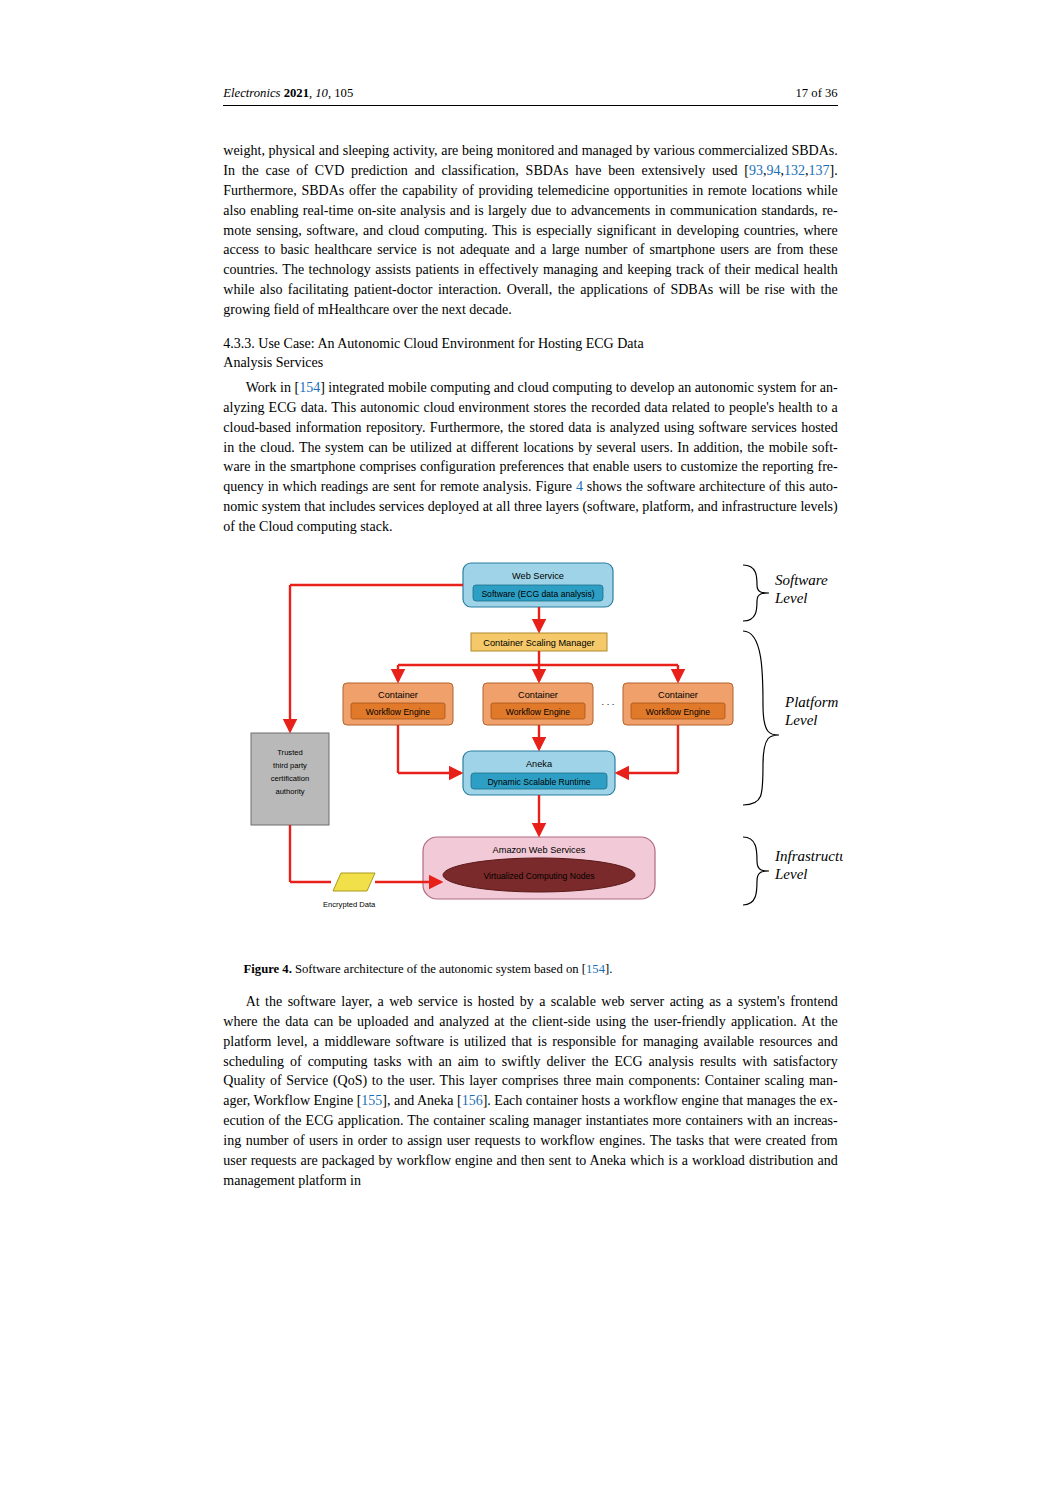Electronics 2021, 10, 105
17 of 36
weight, physical and sleeping activity, are being monitored and managed by various commercialized SBDAs. In the case of CVD prediction and classification, SBDAs have been extensively used [93,94,132,137]. Furthermore, SBDAs offer the capability of providing telemedicine opportunities in remote locations while also enabling real-time on-site analysis and is largely due to advancements in communication standards, remote sensing, software, and cloud computing. This is especially significant in developing countries, where access to basic healthcare service is not adequate and a large number of smartphone users are from these countries. The technology assists patients in effectively managing and keeping track of their medical health while also facilitating patient-doctor interaction. Overall, the applications of SDBAs will be rise with the growing field of mHealthcare over the next decade.
4.3.3. Use Case: An Autonomic Cloud Environment for Hosting ECG Data
Analysis Services
Work in [154] integrated mobile computing and cloud computing to develop an autonomic system for analyzing ECG data. This autonomic cloud environment stores the recorded data related to people's health to a cloud-based information repository. Furthermore, the stored data is analyzed using software services hosted in the cloud. The system can be utilized at different locations by several users. In addition, the mobile software in the smartphone comprises configuration preferences that enable users to customize the reporting frequency in which readings are sent for remote analysis. Figure 4 shows the software architecture of this autonomic system that includes services deployed at all three layers (software, platform, and infrastructure levels) of the Cloud computing stack.
Web Service Software (ECG data analysis) Container Scaling Manager Container Workflow Engine Container Workflow Engine Container Workflow Engine . . . Trusted third party certification authority Aneka Dynamic Scalable Runtime Amazon Web Services Virtualized Computing Nodes Encrypted Data Software Level Platform Level Infrastructure Level
Figure 4. Software architecture of the autonomic system based on [154].
At the software layer, a web service is hosted by a scalable web server acting as a system's frontend where the data can be uploaded and analyzed at the client-side using the user-friendly application. At the platform level, a middleware software is utilized that is responsible for managing available resources and scheduling of computing tasks with an aim to swiftly deliver the ECG analysis results with satisfactory Quality of Service (QoS) to the user. This layer comprises three main components: Container scaling manager, Workflow Engine [155], and Aneka [156]. Each container hosts a workflow engine that manages the execution of the ECG application. The container scaling manager instantiates more containers with an increasing number of users in order to assign user requests to workflow engines. The tasks that were created from user requests are packaged by workflow engine and then sent to Aneka which is a workload distribution and management platform in